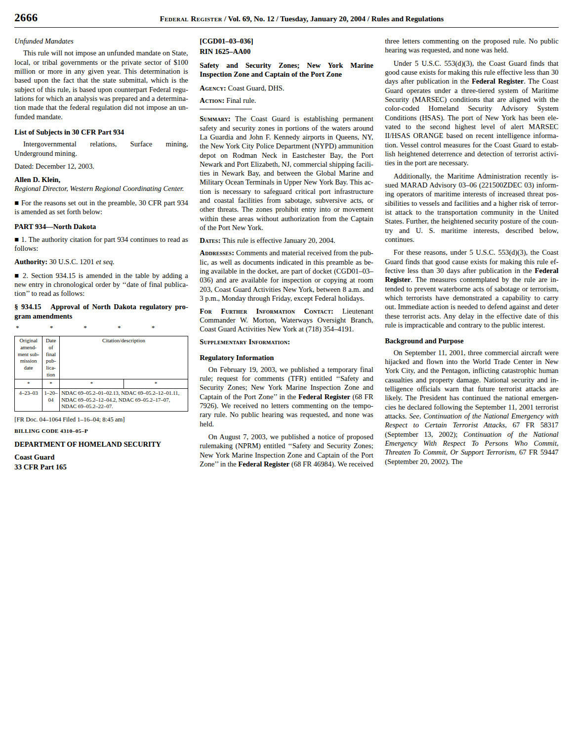2666
Federal Register / Vol. 69, No. 12 / Tuesday, January 20, 2004 / Rules and Regulations
Unfunded Mandates
This rule will not impose an unfunded mandate on State, local, or tribal governments or the private sector of $100 million or more in any given year. This determination is based upon the fact that the state submittal, which is the subject of this rule, is based upon counterpart Federal regulations for which an analysis was prepared and a determination made that the federal regulation did not impose an unfunded mandate.
List of Subjects in 30 CFR Part 934
Intergovernmental relations, Surface mining, Underground mining.
Dated: December 12, 2003.
Allen D. Klein,
Regional Director, Western Regional Coordinating Center.
■ For the reasons set out in the preamble, 30 CFR part 934 is amended as set forth below:
PART 934—North Dakota
■ 1. The authority citation for part 934 continues to read as follows:
Authority: 30 U.S.C. 1201 et seq.
■ 2. Section 934.15 is amended in the table by adding a new entry in chronological order by ‘‘date of final publication’’ to read as follows:
§ 934.15 Approval of North Dakota regulatory program amendments
* * * * *
| Original amend- ment sub- mission date | Date of final pub- lication | Citation/description |
| --- | --- | --- |
| * | * | * | * |
| 4–23–03 | 1–20–04 | NDAC 69–05.2–01–02.13, NDAC 69–05.2–12–01.11, NDAC 69–05.2–12–04.2, NDAC 69–05.2–17–07, NDAC 69–05.2–22–07. |
[FR Doc. 04–1064 Filed 1–16–04; 8:45 am]
BILLING CODE 4310–05–P
DEPARTMENT OF HOMELAND SECURITY
Coast Guard
33 CFR Part 165
[CGD01–03–036]
RIN 1625–AA00
Safety and Security Zones; New York Marine Inspection Zone and Captain of the Port Zone
Agency: Coast Guard, DHS.
Action: Final rule.
Summary: The Coast Guard is establishing permanent safety and security zones in portions of the waters around La Guardia and John F. Kennedy airports in Queens, NY, the New York City Police Department (NYPD) ammunition depot on Rodman Neck in Eastchester Bay, the Port Newark and Port Elizabeth, NJ, commercial shipping facilities in Newark Bay, and between the Global Marine and Military Ocean Terminals in Upper New York Bay. This action is necessary to safeguard critical port infrastructure and coastal facilities from sabotage, subversive acts, or other threats. The zones prohibit entry into or movement within these areas without authorization from the Captain of the Port New York.
Dates: This rule is effective January 20, 2004.
Addresses: Comments and material received from the public, as well as documents indicated in this preamble as being available in the docket, are part of docket (CGD01–03–036) and are available for inspection or copying at room 203, Coast Guard Activities New York, between 8 a.m. and 3 p.m., Monday through Friday, except Federal holidays.
For Further Information Contact: Lieutenant Commander W. Morton, Waterways Oversight Branch, Coast Guard Activities New York at (718) 354–4191.
Supplementary Information:
Regulatory Information
On February 19, 2003, we published a temporary final rule; request for comments (TFR) entitled ‘‘Safety and Security Zones; New York Marine Inspection Zone and Captain of the Port Zone’’ in the Federal Register (68 FR 7926). We received no letters commenting on the temporary rule. No public hearing was requested, and none was held.
On August 7, 2003, we published a notice of proposed rulemaking (NPRM) entitled ‘‘Safety and Security Zones; New York Marine Inspection Zone and Captain of the Port Zone’’ in the Federal Register (68 FR 46984). We received three letters commenting on the proposed rule. No public hearing was requested, and none was held.
Under 5 U.S.C. 553(d)(3), the Coast Guard finds that good cause exists for making this rule effective less than 30 days after publication in the Federal Register. The Coast Guard operates under a three-tiered system of Maritime Security (MARSEC) conditions that are aligned with the color-coded Homeland Security Advisory System Conditions (HSAS). The port of New York has been elevated to the second highest level of alert MARSEC II/HSAS ORANGE based on recent intelligence information. Vessel control measures for the Coast Guard to establish heightened deterrence and detection of terrorist activities in the port are necessary.
Additionally, the Maritime Administration recently issued MARAD Advisory 03–06 (221500ZDEC 03) informing operators of maritime interests of increased threat possibilities to vessels and facilities and a higher risk of terrorist attack to the transportation community in the United States. Further, the heightened security posture of the country and U. S. maritime interests, described below, continues.
For these reasons, under 5 U.S.C. 553(d)(3), the Coast Guard finds that good cause exists for making this rule effective less than 30 days after publication in the Federal Register. The measures contemplated by the rule are intended to prevent waterborne acts of sabotage or terrorism, which terrorists have demonstrated a capability to carry out. Immediate action is needed to defend against and deter these terrorist acts. Any delay in the effective date of this rule is impracticable and contrary to the public interest.
Background and Purpose
On September 11, 2001, three commercial aircraft were hijacked and flown into the World Trade Center in New York City, and the Pentagon, inflicting catastrophic human casualties and property damage. National security and intelligence officials warn that future terrorist attacks are likely. The President has continued the national emergencies he declared following the September 11, 2001 terrorist attacks. See, Continuation of the National Emergency with Respect to Certain Terrorist Attacks, 67 FR 58317 (September 13, 2002); Continuation of the National Emergency With Respect To Persons Who Commit, Threaten To Commit, Or Support Terrorism, 67 FR 59447 (September 20, 2002). The